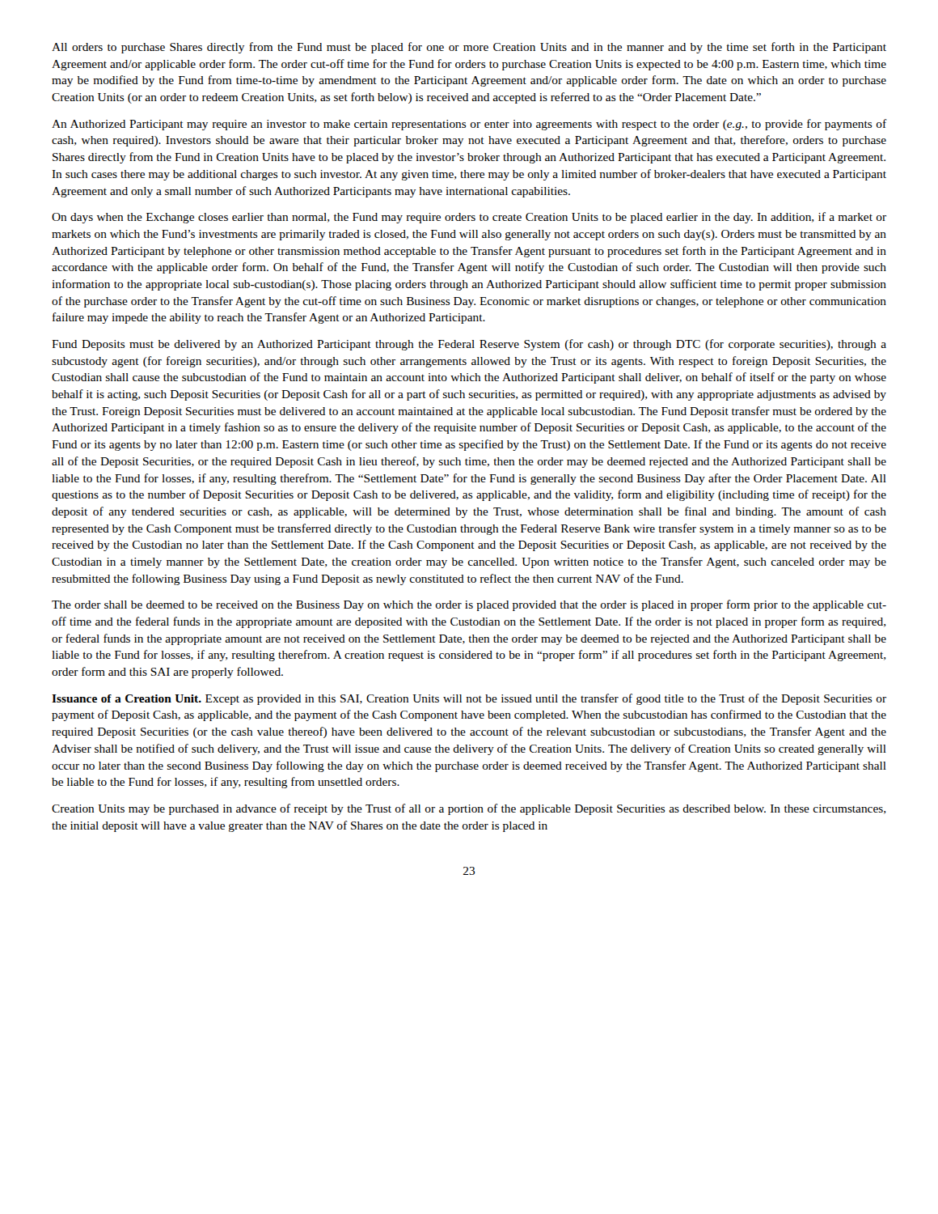All orders to purchase Shares directly from the Fund must be placed for one or more Creation Units and in the manner and by the time set forth in the Participant Agreement and/or applicable order form. The order cut-off time for the Fund for orders to purchase Creation Units is expected to be 4:00 p.m. Eastern time, which time may be modified by the Fund from time-to-time by amendment to the Participant Agreement and/or applicable order form. The date on which an order to purchase Creation Units (or an order to redeem Creation Units, as set forth below) is received and accepted is referred to as the “Order Placement Date.”
An Authorized Participant may require an investor to make certain representations or enter into agreements with respect to the order (e.g., to provide for payments of cash, when required). Investors should be aware that their particular broker may not have executed a Participant Agreement and that, therefore, orders to purchase Shares directly from the Fund in Creation Units have to be placed by the investor’s broker through an Authorized Participant that has executed a Participant Agreement. In such cases there may be additional charges to such investor. At any given time, there may be only a limited number of broker-dealers that have executed a Participant Agreement and only a small number of such Authorized Participants may have international capabilities.
On days when the Exchange closes earlier than normal, the Fund may require orders to create Creation Units to be placed earlier in the day. In addition, if a market or markets on which the Fund’s investments are primarily traded is closed, the Fund will also generally not accept orders on such day(s). Orders must be transmitted by an Authorized Participant by telephone or other transmission method acceptable to the Transfer Agent pursuant to procedures set forth in the Participant Agreement and in accordance with the applicable order form. On behalf of the Fund, the Transfer Agent will notify the Custodian of such order. The Custodian will then provide such information to the appropriate local sub-custodian(s). Those placing orders through an Authorized Participant should allow sufficient time to permit proper submission of the purchase order to the Transfer Agent by the cut-off time on such Business Day. Economic or market disruptions or changes, or telephone or other communication failure may impede the ability to reach the Transfer Agent or an Authorized Participant.
Fund Deposits must be delivered by an Authorized Participant through the Federal Reserve System (for cash) or through DTC (for corporate securities), through a subcustody agent (for foreign securities), and/or through such other arrangements allowed by the Trust or its agents. With respect to foreign Deposit Securities, the Custodian shall cause the subcustodian of the Fund to maintain an account into which the Authorized Participant shall deliver, on behalf of itself or the party on whose behalf it is acting, such Deposit Securities (or Deposit Cash for all or a part of such securities, as permitted or required), with any appropriate adjustments as advised by the Trust. Foreign Deposit Securities must be delivered to an account maintained at the applicable local subcustodian. The Fund Deposit transfer must be ordered by the Authorized Participant in a timely fashion so as to ensure the delivery of the requisite number of Deposit Securities or Deposit Cash, as applicable, to the account of the Fund or its agents by no later than 12:00 p.m. Eastern time (or such other time as specified by the Trust) on the Settlement Date. If the Fund or its agents do not receive all of the Deposit Securities, or the required Deposit Cash in lieu thereof, by such time, then the order may be deemed rejected and the Authorized Participant shall be liable to the Fund for losses, if any, resulting therefrom. The “Settlement Date” for the Fund is generally the second Business Day after the Order Placement Date. All questions as to the number of Deposit Securities or Deposit Cash to be delivered, as applicable, and the validity, form and eligibility (including time of receipt) for the deposit of any tendered securities or cash, as applicable, will be determined by the Trust, whose determination shall be final and binding. The amount of cash represented by the Cash Component must be transferred directly to the Custodian through the Federal Reserve Bank wire transfer system in a timely manner so as to be received by the Custodian no later than the Settlement Date. If the Cash Component and the Deposit Securities or Deposit Cash, as applicable, are not received by the Custodian in a timely manner by the Settlement Date, the creation order may be cancelled. Upon written notice to the Transfer Agent, such canceled order may be resubmitted the following Business Day using a Fund Deposit as newly constituted to reflect the then current NAV of the Fund.
The order shall be deemed to be received on the Business Day on which the order is placed provided that the order is placed in proper form prior to the applicable cut-off time and the federal funds in the appropriate amount are deposited with the Custodian on the Settlement Date. If the order is not placed in proper form as required, or federal funds in the appropriate amount are not received on the Settlement Date, then the order may be deemed to be rejected and the Authorized Participant shall be liable to the Fund for losses, if any, resulting therefrom. A creation request is considered to be in “proper form” if all procedures set forth in the Participant Agreement, order form and this SAI are properly followed.
Issuance of a Creation Unit. Except as provided in this SAI, Creation Units will not be issued until the transfer of good title to the Trust of the Deposit Securities or payment of Deposit Cash, as applicable, and the payment of the Cash Component have been completed. When the subcustodian has confirmed to the Custodian that the required Deposit Securities (or the cash value thereof) have been delivered to the account of the relevant subcustodian or subcustodians, the Transfer Agent and the Adviser shall be notified of such delivery, and the Trust will issue and cause the delivery of the Creation Units. The delivery of Creation Units so created generally will occur no later than the second Business Day following the day on which the purchase order is deemed received by the Transfer Agent. The Authorized Participant shall be liable to the Fund for losses, if any, resulting from unsettled orders.
Creation Units may be purchased in advance of receipt by the Trust of all or a portion of the applicable Deposit Securities as described below. In these circumstances, the initial deposit will have a value greater than the NAV of Shares on the date the order is placed in
23